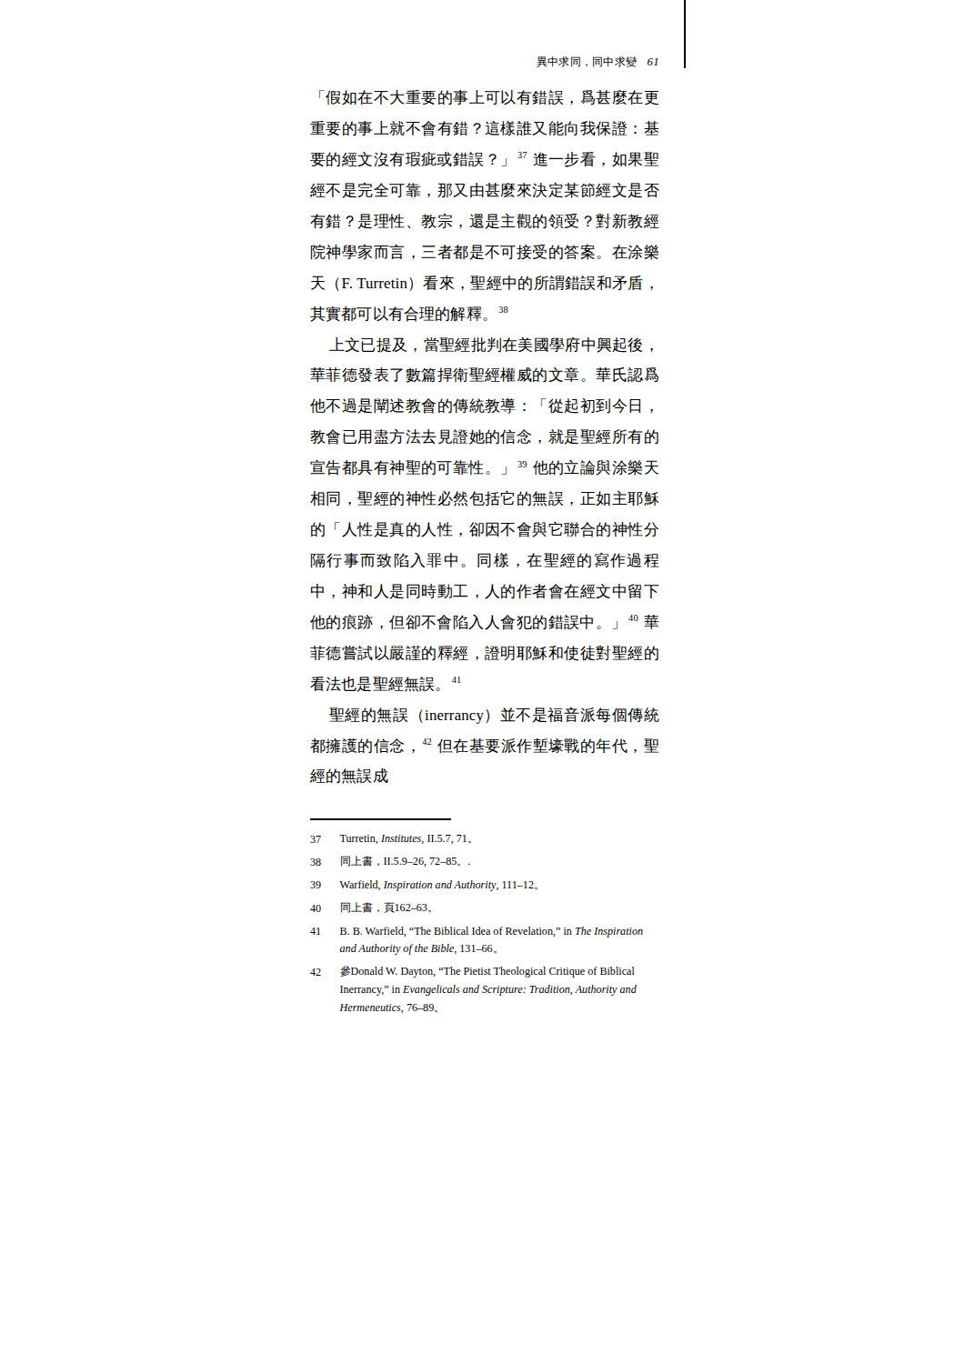異中求同，同中求變61
「假如在不大重要的事上可以有錯誤，爲甚麼在更重要的事上就不會有錯？這樣誰又能向我保證：基要的經文沒有瑕疵或錯誤？」37 進一步看，如果聖經不是完全可靠，那又由甚麼來決定某節經文是否有錯？是理性、教宗，還是主觀的領受？對新教經院神學家而言，三者都是不可接受的答案。在涂樂天（F. Turretin）看來，聖經中的所謂錯誤和矛盾，其實都可以有合理的解釋。38
上文已提及，當聖經批判在美國學府中興起後，華菲德發表了數篇捍衛聖經權威的文章。華氏認爲他不過是闡述教會的傳統教導：「從起初到今日，教會已用盡方法去見證她的信念，就是聖經所有的宣告都具有神聖的可靠性。」39 他的立論與涂樂天相同，聖經的神性必然包括它的無誤，正如主耶穌的「人性是真的人性，卻因不會與它聯合的神性分隔行事而致陷入罪中。同樣，在聖經的寫作過程中，神和人是同時動工，人的作者會在經文中留下他的痕跡，但卻不會陷入人會犯的錯誤中。」40 華菲德嘗試以嚴謹的釋經，證明耶穌和使徒對聖經的看法也是聖經無誤。41
聖經的無誤（inerrancy）並不是福音派每個傳統都擁護的信念，42 但在基要派作塹壕戰的年代，聖經的無誤成
37
Turretin, Institutes, II.5.7, 71。
38
同上書，II.5.9–26, 72–85。.
39
Warfield, Inspiration and Authority, 111–12。
40
同上書，頁 162–63。
41
B. B. Warfield, “The Biblical Idea of Revelation,” in The Inspiration and Authority of the Bible, 131–66。
42
參Donald W. Dayton, “The Pietist Theological Critique of Biblical Inerrancy,” in Evangelicals and Scripture: Tradition, Authority and Hermeneutics, 76–89。